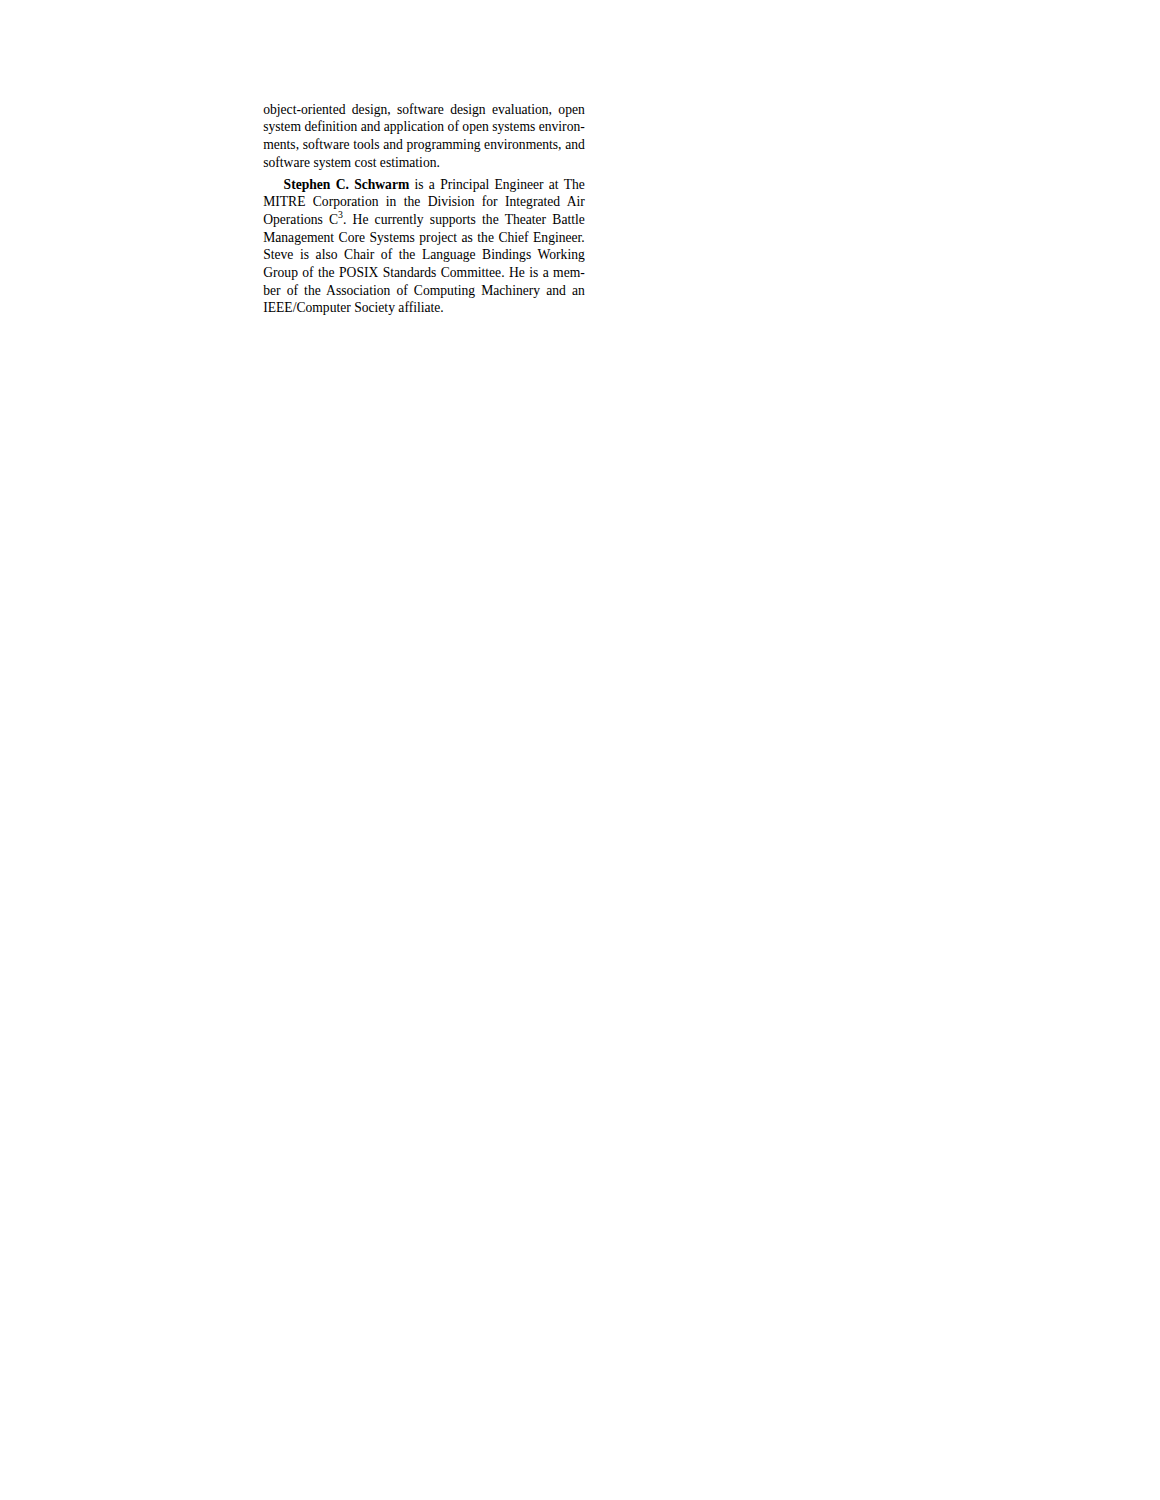object-oriented design, software design evaluation, open system definition and application of open systems environments, software tools and programming environments, and software system cost estimation.
Stephen C. Schwarm is a Principal Engineer at The MITRE Corporation in the Division for Integrated Air Operations C3. He currently supports the Theater Battle Management Core Systems project as the Chief Engineer. Steve is also Chair of the Language Bindings Working Group of the POSIX Standards Committee. He is a member of the Association of Computing Machinery and an IEEE/Computer Society affiliate.